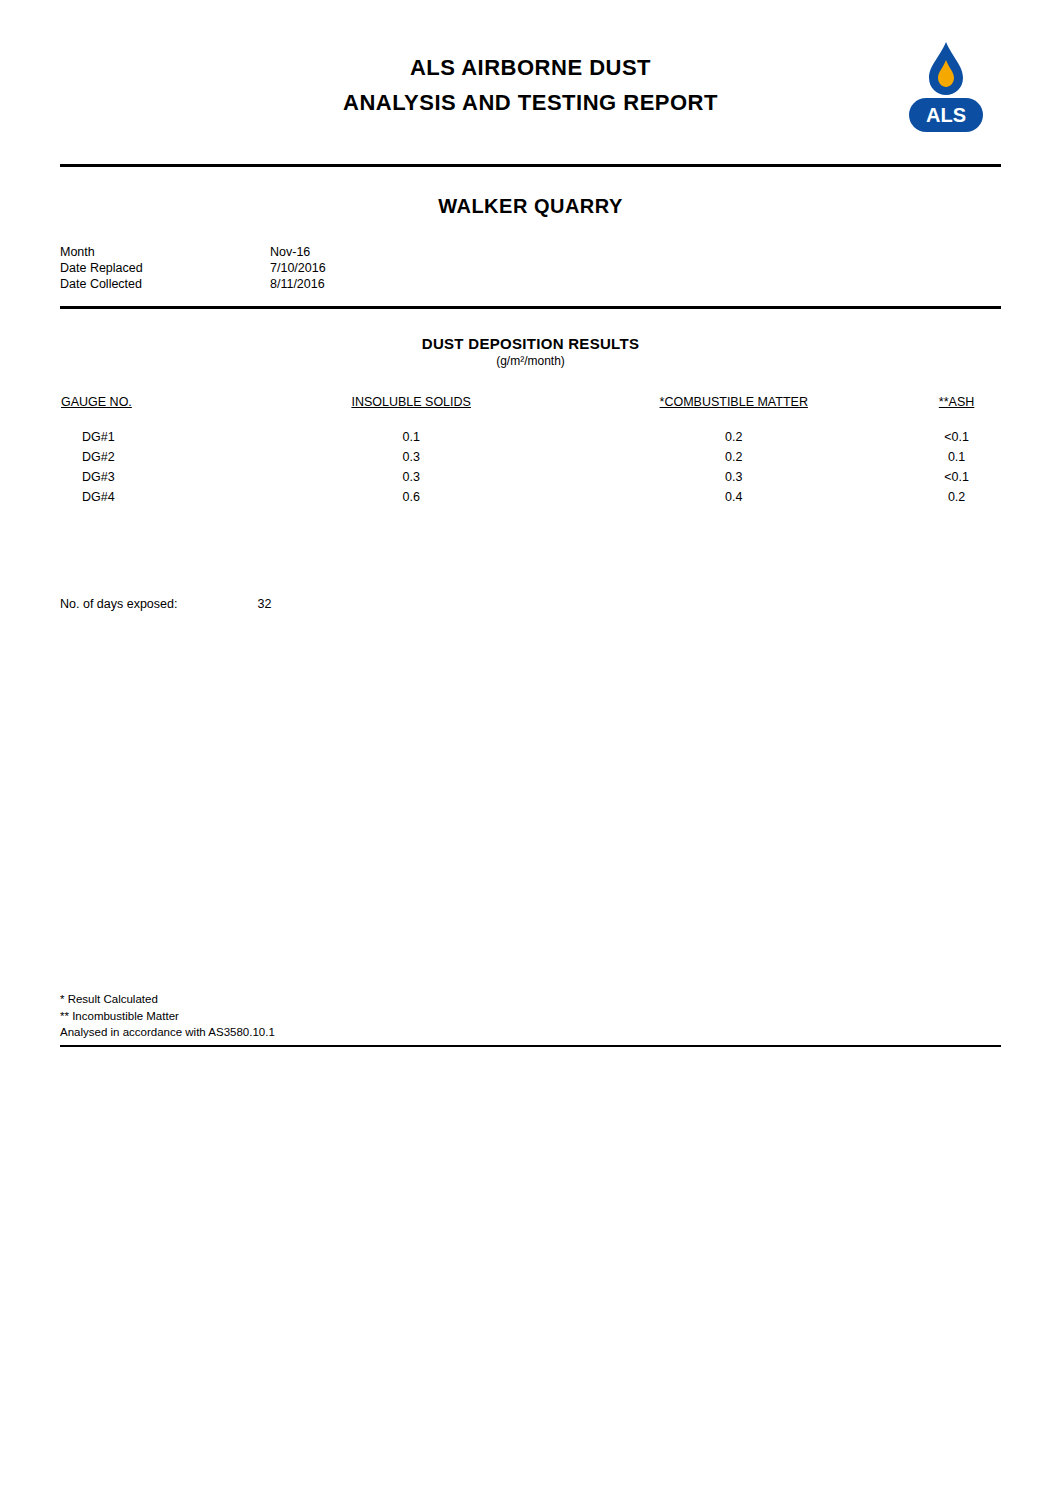ALS AIRBORNE DUST
ANALYSIS AND TESTING REPORT
ALS
WALKER QUARRY
| Month | Nov-16 |
| Date Replaced | 7/10/2016 |
| Date Collected | 8/11/2016 |
DUST DEPOSITION RESULTS
(g/m²/month)
| GAUGE NO. | INSOLUBLE SOLIDS | *COMBUSTIBLE MATTER | **ASH |
| --- | --- | --- | --- |
| DG#1 | 0.1 | 0.2 | <0.1 |
| DG#2 | 0.3 | 0.2 | 0.1 |
| DG#3 | 0.3 | 0.3 | <0.1 |
| DG#4 | 0.6 | 0.4 | 0.2 |
No. of days exposed:32
* Result Calculated
** Incombustible Matter
Analysed in accordance with AS3580.10.1